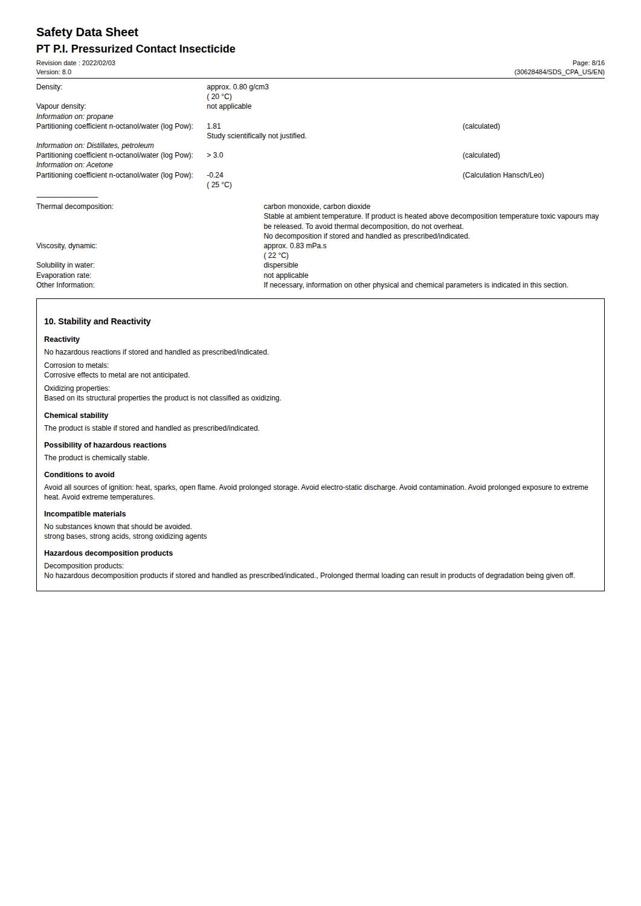Safety Data Sheet
PT P.I. Pressurized Contact Insecticide
Revision date : 2022/02/03
Version: 8.0
Page: 8/16
(30628484/SDS_CPA_US/EN)
| Density: | approx. 0.80 g/cm3 ( 20 °C) | |
| Vapour density: | not applicable | |
| Information on: propane |
| Partitioning coefficient n-octanol/water (log Pow): | 1.81 Study scientifically not justified. | (calculated) |
| Information on: Distillates, petroleum |
| Partitioning coefficient n-octanol/water (log Pow): | > 3.0 | (calculated) |
| Information on: Acetone |
| Partitioning coefficient n-octanol/water (log Pow): | -0.24 ( 25 °C) | (Calculation Hansch/Leo) |
----------------------------------
| Thermal decomposition: | carbon monoxide, carbon dioxide Stable at ambient temperature. If product is heated above decomposition temperature toxic vapours may be released. To avoid thermal decomposition, do not overheat. No decomposition if stored and handled as prescribed/indicated. |
| Viscosity, dynamic: | approx. 0.83 mPa.s ( 22 °C) |
| Solubility in water: | dispersible |
| Evaporation rate: | not applicable |
| Other Information: | If necessary, information on other physical and chemical parameters is indicated in this section. |
10. Stability and Reactivity
Reactivity
No hazardous reactions if stored and handled as prescribed/indicated.
Corrosion to metals:
Corrosive effects to metal are not anticipated.
Oxidizing properties:
Based on its structural properties the product is not classified as oxidizing.
Chemical stability
The product is stable if stored and handled as prescribed/indicated.
Possibility of hazardous reactions
The product is chemically stable.
Conditions to avoid
Avoid all sources of ignition: heat, sparks, open flame. Avoid prolonged storage. Avoid electro-static discharge. Avoid contamination. Avoid prolonged exposure to extreme heat. Avoid extreme temperatures.
Incompatible materials
No substances known that should be avoided.
strong bases, strong acids, strong oxidizing agents
Hazardous decomposition products
Decomposition products:
No hazardous decomposition products if stored and handled as prescribed/indicated., Prolonged thermal loading can result in products of degradation being given off.